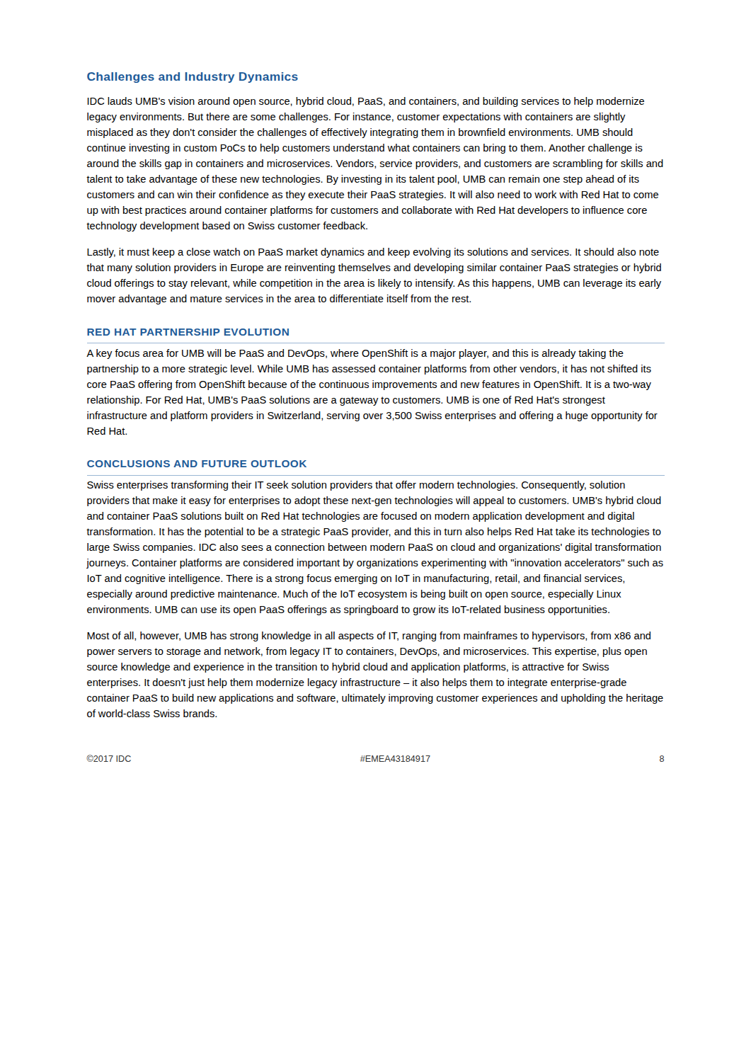Challenges and Industry Dynamics
IDC lauds UMB's vision around open source, hybrid cloud, PaaS, and containers, and building services to help modernize legacy environments. But there are some challenges. For instance, customer expectations with containers are slightly misplaced as they don't consider the challenges of effectively integrating them in brownfield environments. UMB should continue investing in custom PoCs to help customers understand what containers can bring to them. Another challenge is around the skills gap in containers and microservices. Vendors, service providers, and customers are scrambling for skills and talent to take advantage of these new technologies. By investing in its talent pool, UMB can remain one step ahead of its customers and can win their confidence as they execute their PaaS strategies. It will also need to work with Red Hat to come up with best practices around container platforms for customers and collaborate with Red Hat developers to influence core technology development based on Swiss customer feedback.
Lastly, it must keep a close watch on PaaS market dynamics and keep evolving its solutions and services. It should also note that many solution providers in Europe are reinventing themselves and developing similar container PaaS strategies or hybrid cloud offerings to stay relevant, while competition in the area is likely to intensify. As this happens, UMB can leverage its early mover advantage and mature services in the area to differentiate itself from the rest.
Red Hat Partnership Evolution
A key focus area for UMB will be PaaS and DevOps, where OpenShift is a major player, and this is already taking the partnership to a more strategic level. While UMB has assessed container platforms from other vendors, it has not shifted its core PaaS offering from OpenShift because of the continuous improvements and new features in OpenShift. It is a two-way relationship. For Red Hat, UMB's PaaS solutions are a gateway to customers. UMB is one of Red Hat's strongest infrastructure and platform providers in Switzerland, serving over 3,500 Swiss enterprises and offering a huge opportunity for Red Hat.
Conclusions and Future Outlook
Swiss enterprises transforming their IT seek solution providers that offer modern technologies. Consequently, solution providers that make it easy for enterprises to adopt these next-gen technologies will appeal to customers. UMB's hybrid cloud and container PaaS solutions built on Red Hat technologies are focused on modern application development and digital transformation. It has the potential to be a strategic PaaS provider, and this in turn also helps Red Hat take its technologies to large Swiss companies. IDC also sees a connection between modern PaaS on cloud and organizations' digital transformation journeys. Container platforms are considered important by organizations experimenting with "innovation accelerators" such as IoT and cognitive intelligence. There is a strong focus emerging on IoT in manufacturing, retail, and financial services, especially around predictive maintenance. Much of the IoT ecosystem is being built on open source, especially Linux environments. UMB can use its open PaaS offerings as springboard to grow its IoT-related business opportunities.
Most of all, however, UMB has strong knowledge in all aspects of IT, ranging from mainframes to hypervisors, from x86 and power servers to storage and network, from legacy IT to containers, DevOps, and microservices. This expertise, plus open source knowledge and experience in the transition to hybrid cloud and application platforms, is attractive for Swiss enterprises. It doesn't just help them modernize legacy infrastructure – it also helps them to integrate enterprise-grade container PaaS to build new applications and software, ultimately improving customer experiences and upholding the heritage of world-class Swiss brands.
©2017 IDC #EMEA43184917 8